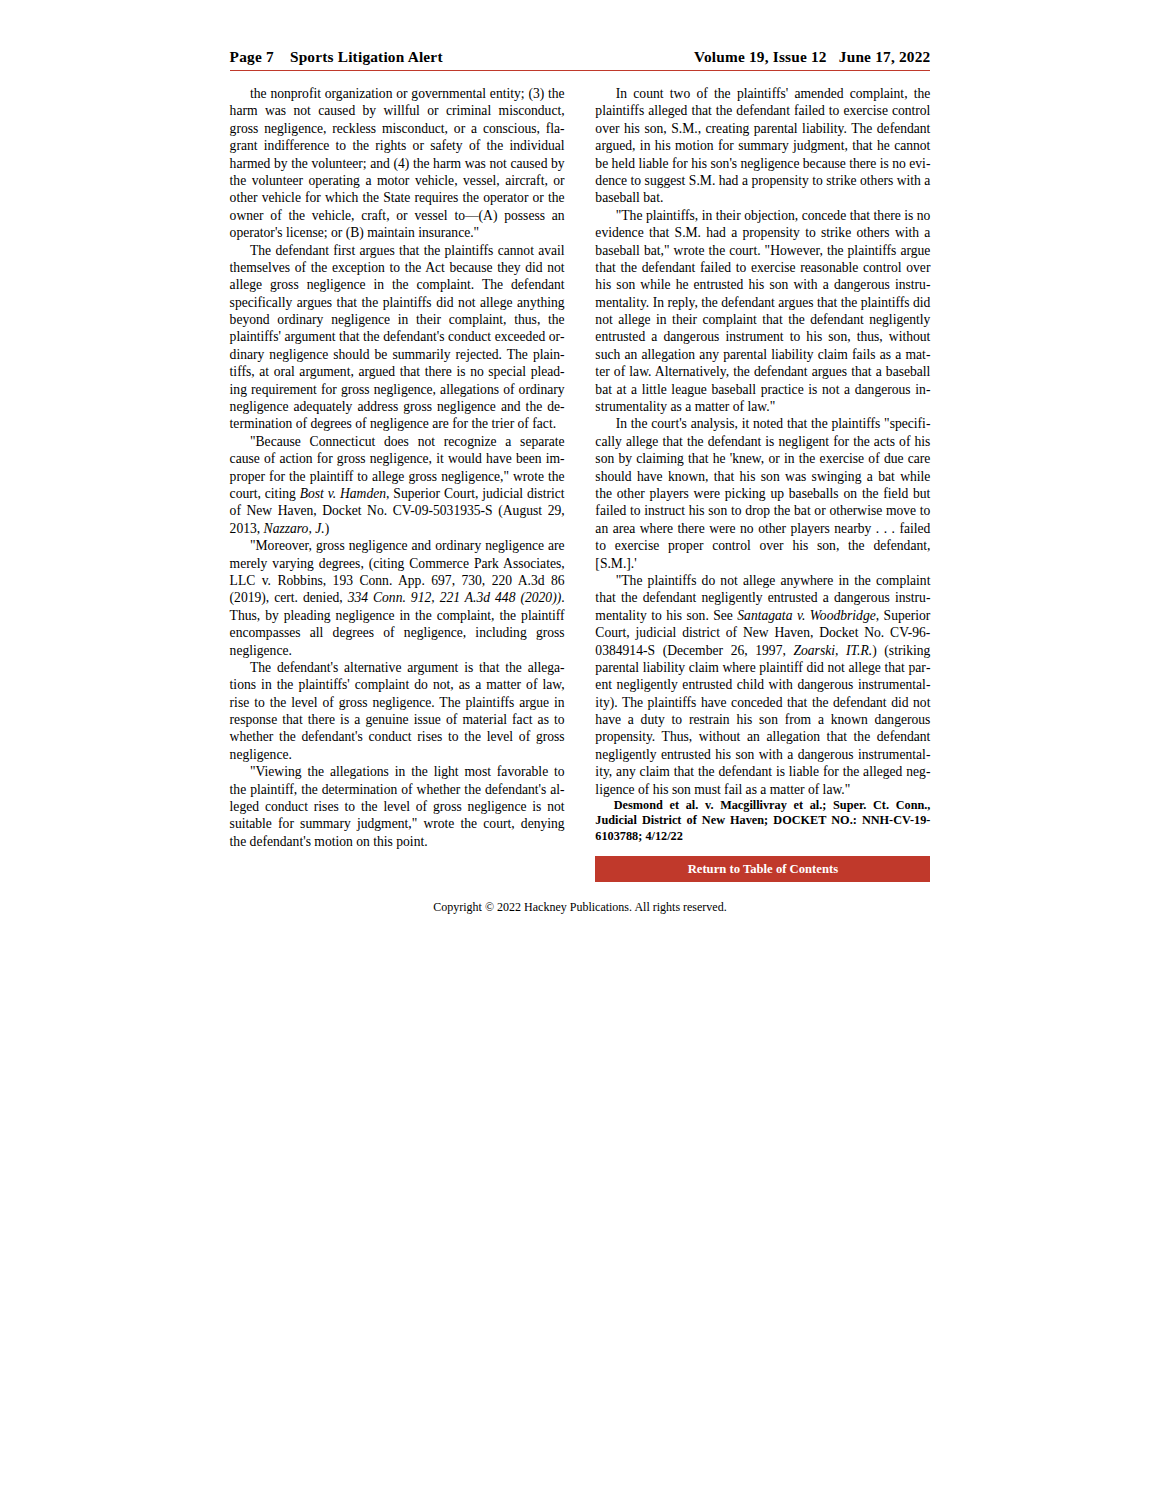Page 7 Sports Litigation Alert
Volume 19, Issue 12 June 17, 2022
the nonprofit organization or governmental entity; (3) the harm was not caused by willful or criminal misconduct, gross negligence, reckless misconduct, or a conscious, flagrant indifference to the rights or safety of the individual harmed by the volunteer; and (4) the harm was not caused by the volunteer operating a motor vehicle, vessel, aircraft, or other vehicle for which the State requires the operator or the owner of the vehicle, craft, or vessel to—(A) possess an operator's license; or (B) maintain insurance."
The defendant first argues that the plaintiffs cannot avail themselves of the exception to the Act because they did not allege gross negligence in the complaint. The defendant specifically argues that the plaintiffs did not allege anything beyond ordinary negligence in their complaint, thus, the plaintiffs' argument that the defendant's conduct exceeded ordinary negligence should be summarily rejected. The plaintiffs, at oral argument, argued that there is no special pleading requirement for gross negligence, allegations of ordinary negligence adequately address gross negligence and the determination of degrees of negligence are for the trier of fact.
"Because Connecticut does not recognize a separate cause of action for gross negligence, it would have been improper for the plaintiff to allege gross negligence," wrote the court, citing Bost v. Hamden, Superior Court, judicial district of New Haven, Docket No. CV-09-5031935-S (August 29, 2013, Nazzaro, J.)
"Moreover, gross negligence and ordinary negligence are merely varying degrees, (citing Commerce Park Associates, LLC v. Robbins, 193 Conn. App. 697, 730, 220 A.3d 86 (2019), cert. denied, 334 Conn. 912, 221 A.3d 448 (2020)). Thus, by pleading negligence in the complaint, the plaintiff encompasses all degrees of negligence, including gross negligence.
The defendant's alternative argument is that the allegations in the plaintiffs' complaint do not, as a matter of law, rise to the level of gross negligence. The plaintiffs argue in response that there is a genuine issue of material fact as to whether the defendant's conduct rises to the level of gross negligence.
"Viewing the allegations in the light most favorable to the plaintiff, the determination of whether the defendant's alleged conduct rises to the level of gross negligence is not suitable for summary judgment," wrote the court, denying the defendant's motion on this point.
In count two of the plaintiffs' amended complaint, the plaintiffs alleged that the defendant failed to exercise control over his son, S.M., creating parental liability. The defendant argued, in his motion for summary judgment, that he cannot be held liable for his son's negligence because there is no evidence to suggest S.M. had a propensity to strike others with a baseball bat.
"The plaintiffs, in their objection, concede that there is no evidence that S.M. had a propensity to strike others with a baseball bat," wrote the court. "However, the plaintiffs argue that the defendant failed to exercise reasonable control over his son while he entrusted his son with a dangerous instrumentality. In reply, the defendant argues that the plaintiffs did not allege in their complaint that the defendant negligently entrusted a dangerous instrument to his son, thus, without such an allegation any parental liability claim fails as a matter of law. Alternatively, the defendant argues that a baseball bat at a little league baseball practice is not a dangerous instrumentality as a matter of law."
In the court's analysis, it noted that the plaintiffs "specifically allege that the defendant is negligent for the acts of his son by claiming that he 'knew, or in the exercise of due care should have known, that his son was swinging a bat while the other players were picking up baseballs on the field but failed to instruct his son to drop the bat or otherwise move to an area where there were no other players nearby . . . failed to exercise proper control over his son, the defendant, [S.M.].'
"The plaintiffs do not allege anywhere in the complaint that the defendant negligently entrusted a dangerous instrumentality to his son. See Santagata v. Woodbridge, Superior Court, judicial district of New Haven, Docket No. CV-96-0384914-S (December 26, 1997, Zoarski, IT.R.) (striking parental liability claim where plaintiff did not allege that parent negligently entrusted child with dangerous instrumentality). The plaintiffs have conceded that the defendant did not have a duty to restrain his son from a known dangerous propensity. Thus, without an allegation that the defendant negligently entrusted his son with a dangerous instrumentality, any claim that the defendant is liable for the alleged negligence of his son must fail as a matter of law."
Desmond et al. v. Macgillivray et al.; Super. Ct. Conn., Judicial District of New Haven; DOCKET NO.: NNH-CV-19-6103788; 4/12/22
Return to Table of Contents
Copyright © 2022 Hackney Publications. All rights reserved.